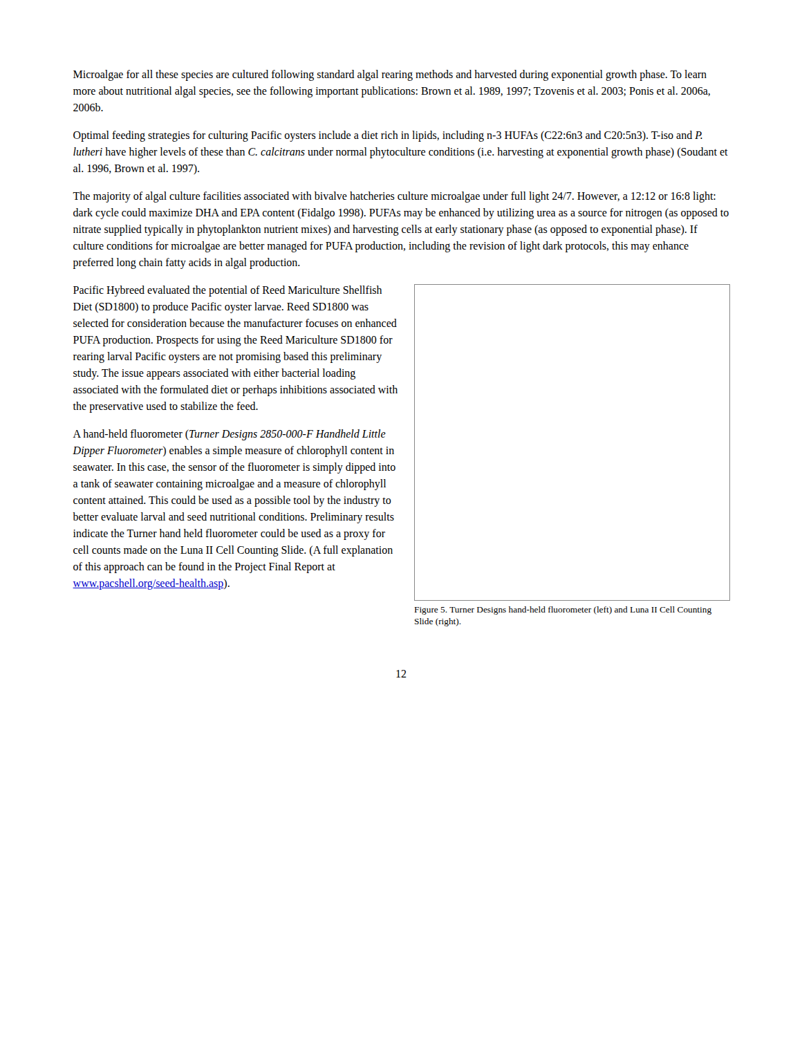Microalgae for all these species are cultured following standard algal rearing methods and harvested during exponential growth phase. To learn more about nutritional algal species, see the following important publications: Brown et al. 1989, 1997; Tzovenis et al. 2003; Ponis et al. 2006a, 2006b.
Optimal feeding strategies for culturing Pacific oysters include a diet rich in lipids, including n-3 HUFAs (C22:6n3 and C20:5n3). T-iso and P. lutheri have higher levels of these than C. calcitrans under normal phytoculture conditions (i.e. harvesting at exponential growth phase) (Soudant et al. 1996, Brown et al. 1997).
The majority of algal culture facilities associated with bivalve hatcheries culture microalgae under full light 24/7. However, a 12:12 or 16:8 light: dark cycle could maximize DHA and EPA content (Fidalgo 1998). PUFAs may be enhanced by utilizing urea as a source for nitrogen (as opposed to nitrate supplied typically in phytoplankton nutrient mixes) and harvesting cells at early stationary phase (as opposed to exponential phase). If culture conditions for microalgae are better managed for PUFA production, including the revision of light dark protocols, this may enhance preferred long chain fatty acids in algal production.
Figure 5. Turner Designs hand-held fluorometer (left) and Luna II Cell Counting Slide (right).
Pacific Hybreed evaluated the potential of Reed Mariculture Shellfish Diet (SD1800) to produce Pacific oyster larvae. Reed SD1800 was selected for consideration because the manufacturer focuses on enhanced PUFA production. Prospects for using the Reed Mariculture SD1800 for rearing larval Pacific oysters are not promising based this preliminary study. The issue appears associated with either bacterial loading associated with the formulated diet or perhaps inhibitions associated with the preservative used to stabilize the feed.
A hand-held fluorometer (Turner Designs 2850-000-F Handheld Little Dipper Fluorometer) enables a simple measure of chlorophyll content in seawater. In this case, the sensor of the fluorometer is simply dipped into a tank of seawater containing microalgae and a measure of chlorophyll content attained. This could be used as a possible tool by the industry to better evaluate larval and seed nutritional conditions. Preliminary results indicate the Turner hand held fluorometer could be used as a proxy for cell counts made on the Luna II Cell Counting Slide. (A full explanation of this approach can be found in the Project Final Report at www.pacshell.org/seed-health.asp).
12